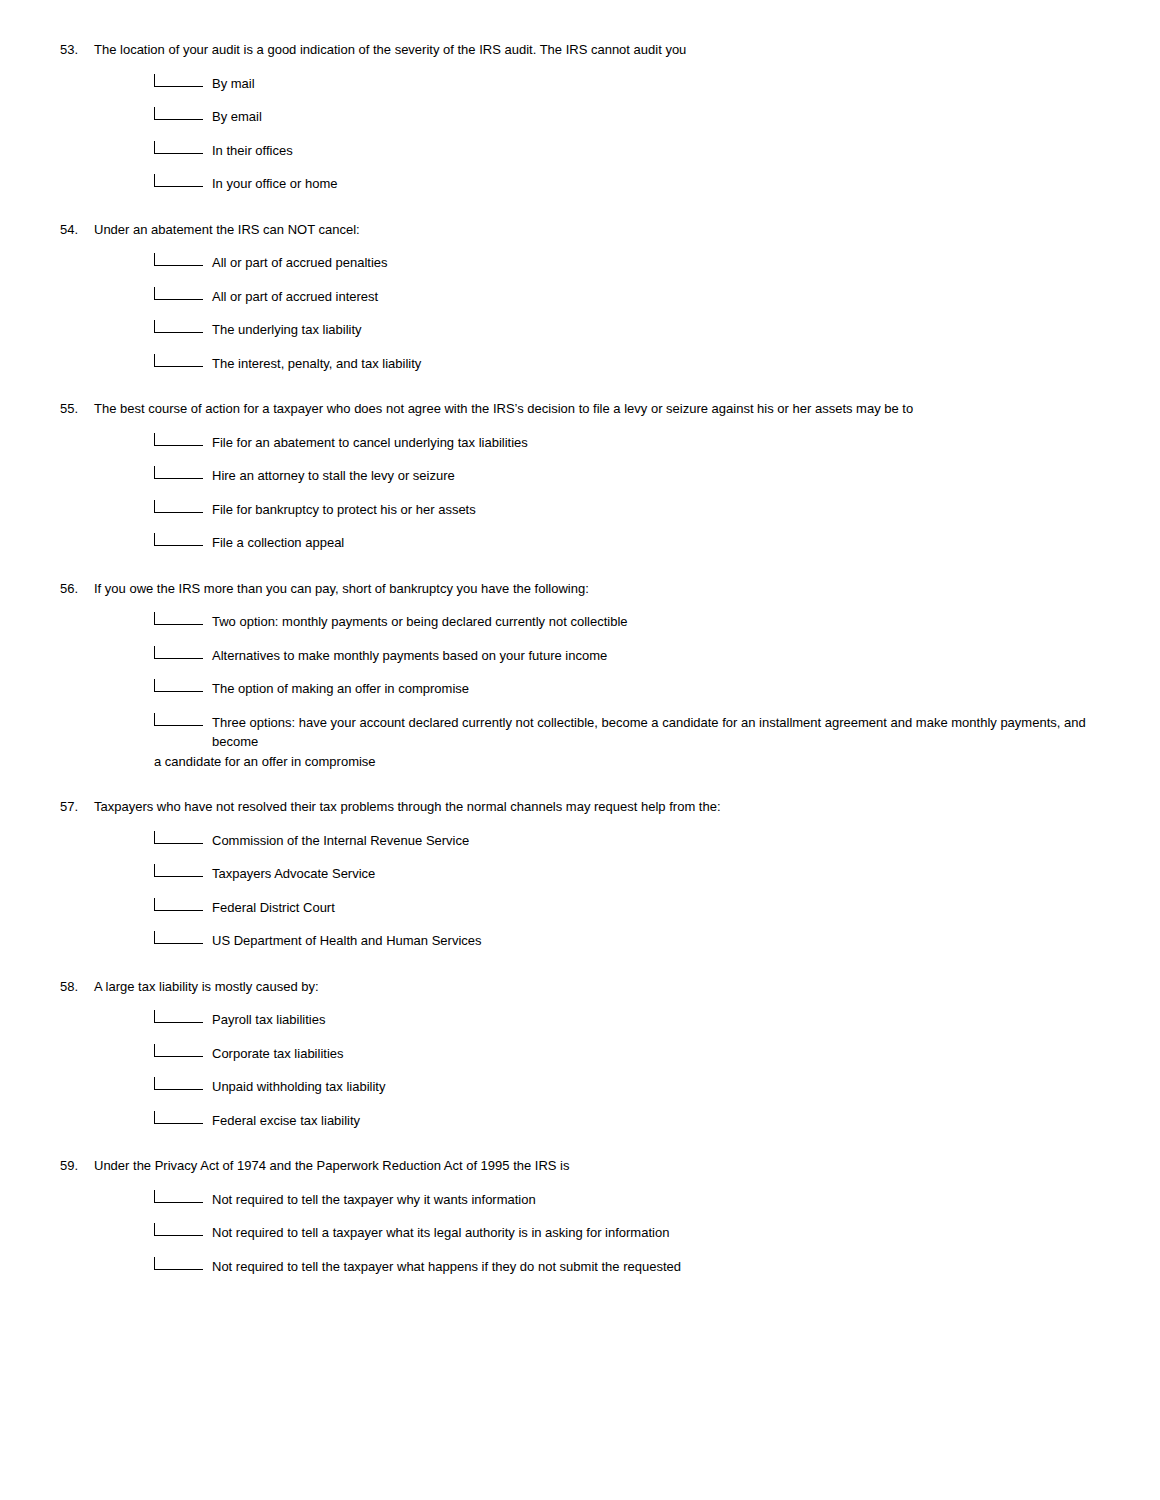53. The location of your audit is a good indication of the severity of the IRS audit. The IRS cannot audit you
By mail
By email
In their offices
In your office or home
54. Under an abatement the IRS can NOT cancel:
All or part of accrued penalties
All or part of accrued interest
The underlying tax liability
The interest, penalty, and tax liability
55. The best course of action for a taxpayer who does not agree with the IRS’s decision to file a levy or seizure against his or her assets may be to
File for an abatement to cancel underlying tax liabilities
Hire an attorney to stall the levy or seizure
File for bankruptcy to protect his or her assets
File a collection appeal
56. If you owe the IRS more than you can pay, short of bankruptcy you have the following:
Two option: monthly payments or being declared currently not collectible
Alternatives to make monthly payments based on your future income
The option of making an offer in compromise
Three options: have your account declared currently not collectible, become a candidate for an installment agreement and make monthly payments, and become a candidate for an offer in compromise
57. Taxpayers who have not resolved their tax problems through the normal channels may request help from the:
Commission of the Internal Revenue Service
Taxpayers Advocate Service
Federal District Court
US Department of Health and Human Services
58. A large tax liability is mostly caused by:
Payroll tax liabilities
Corporate tax liabilities
Unpaid withholding tax liability
Federal excise tax liability
59. Under the Privacy Act of 1974 and the Paperwork Reduction Act of 1995 the IRS is
Not required to tell the taxpayer why it wants information
Not required to tell a taxpayer what its legal authority is in asking for information
Not required to tell the taxpayer what happens if they do not submit the requested